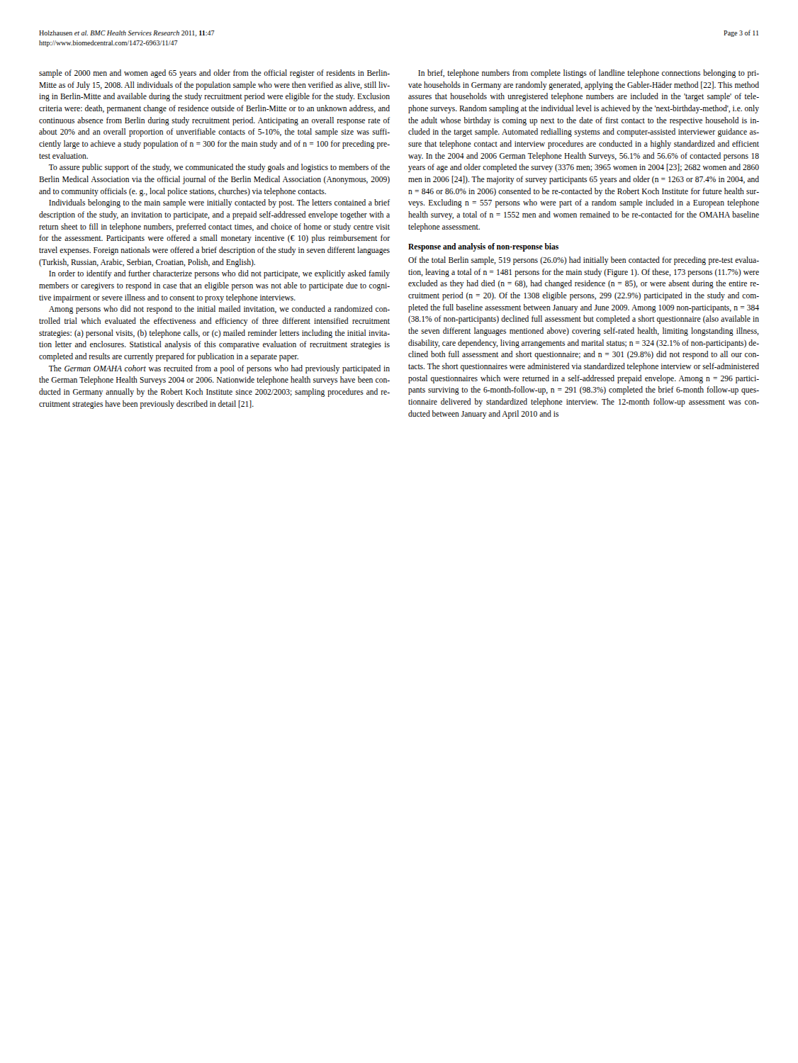Holzhausen et al. BMC Health Services Research 2011, 11:47
http://www.biomedcentral.com/1472-6963/11/47
Page 3 of 11
sample of 2000 men and women aged 65 years and older from the official register of residents in Berlin-Mitte as of July 15, 2008. All individuals of the population sample who were then verified as alive, still living in Berlin-Mitte and available during the study recruitment period were eligible for the study. Exclusion criteria were: death, permanent change of residence outside of Berlin-Mitte or to an unknown address, and continuous absence from Berlin during study recruitment period. Anticipating an overall response rate of about 20% and an overall proportion of unverifiable contacts of 5-10%, the total sample size was sufficiently large to achieve a study population of n = 300 for the main study and of n = 100 for preceding pre-test evaluation.
To assure public support of the study, we communicated the study goals and logistics to members of the Berlin Medical Association via the official journal of the Berlin Medical Association (Anonymous, 2009) and to community officials (e. g., local police stations, churches) via telephone contacts.
Individuals belonging to the main sample were initially contacted by post. The letters contained a brief description of the study, an invitation to participate, and a prepaid self-addressed envelope together with a return sheet to fill in telephone numbers, preferred contact times, and choice of home or study centre visit for the assessment. Participants were offered a small monetary incentive (€ 10) plus reimbursement for travel expenses. Foreign nationals were offered a brief description of the study in seven different languages (Turkish, Russian, Arabic, Serbian, Croatian, Polish, and English).
In order to identify and further characterize persons who did not participate, we explicitly asked family members or caregivers to respond in case that an eligible person was not able to participate due to cognitive impairment or severe illness and to consent to proxy telephone interviews.
Among persons who did not respond to the initial mailed invitation, we conducted a randomized controlled trial which evaluated the effectiveness and efficiency of three different intensified recruitment strategies: (a) personal visits, (b) telephone calls, or (c) mailed reminder letters including the initial invitation letter and enclosures. Statistical analysis of this comparative evaluation of recruitment strategies is completed and results are currently prepared for publication in a separate paper.
The German OMAHA cohort was recruited from a pool of persons who had previously participated in the German Telephone Health Surveys 2004 or 2006. Nationwide telephone health surveys have been conducted in Germany annually by the Robert Koch Institute since 2002/2003; sampling procedures and recruitment strategies have been previously described in detail [21].
In brief, telephone numbers from complete listings of landline telephone connections belonging to private households in Germany are randomly generated, applying the Gabler-Häder method [22]. This method assures that households with unregistered telephone numbers are included in the 'target sample' of telephone surveys. Random sampling at the individual level is achieved by the 'next-birthday-method', i.e. only the adult whose birthday is coming up next to the date of first contact to the respective household is included in the target sample. Automated redialling systems and computer-assisted interviewer guidance assure that telephone contact and interview procedures are conducted in a highly standardized and efficient way. In the 2004 and 2006 German Telephone Health Surveys, 56.1% and 56.6% of contacted persons 18 years of age and older completed the survey (3376 men; 3965 women in 2004 [23]; 2682 women and 2860 men in 2006 [24]). The majority of survey participants 65 years and older (n = 1263 or 87.4% in 2004, and n = 846 or 86.0% in 2006) consented to be re-contacted by the Robert Koch Institute for future health surveys. Excluding n = 557 persons who were part of a random sample included in a European telephone health survey, a total of n = 1552 men and women remained to be re-contacted for the OMAHA baseline telephone assessment.
Response and analysis of non-response bias
Of the total Berlin sample, 519 persons (26.0%) had initially been contacted for preceding pre-test evaluation, leaving a total of n = 1481 persons for the main study (Figure 1). Of these, 173 persons (11.7%) were excluded as they had died (n = 68), had changed residence (n = 85), or were absent during the entire recruitment period (n = 20). Of the 1308 eligible persons, 299 (22.9%) participated in the study and completed the full baseline assessment between January and June 2009. Among 1009 non-participants, n = 384 (38.1% of non-participants) declined full assessment but completed a short questionnaire (also available in the seven different languages mentioned above) covering self-rated health, limiting longstanding illness, disability, care dependency, living arrangements and marital status; n = 324 (32.1% of non-participants) declined both full assessment and short questionnaire; and n = 301 (29.8%) did not respond to all our contacts. The short questionnaires were administered via standardized telephone interview or self-administered postal questionnaires which were returned in a self-addressed prepaid envelope. Among n = 296 participants surviving to the 6-month-follow-up, n = 291 (98.3%) completed the brief 6-month follow-up questionnaire delivered by standardized telephone interview. The 12-month follow-up assessment was conducted between January and April 2010 and is